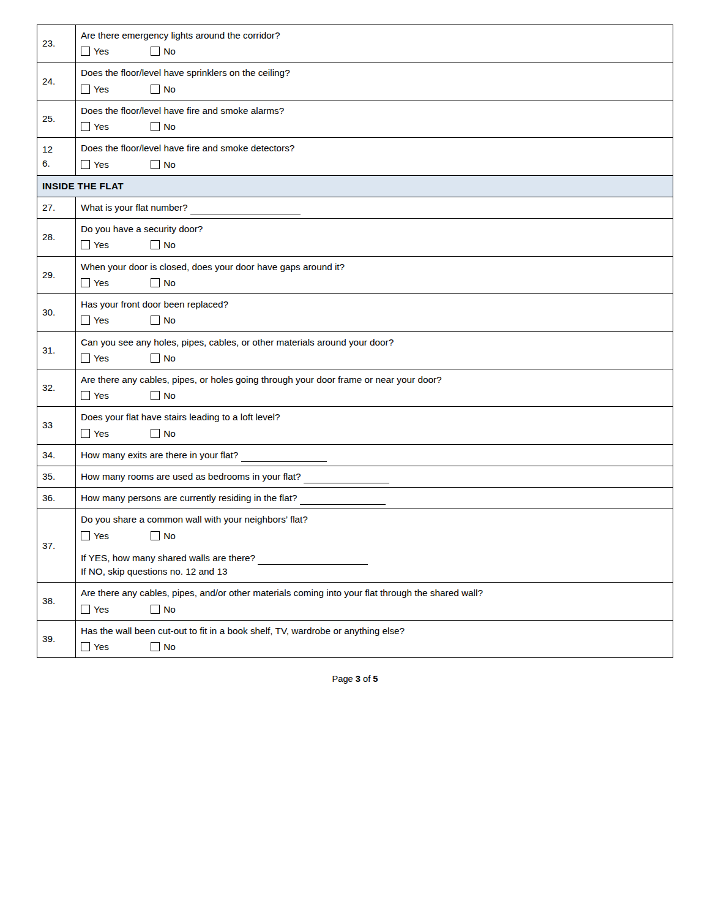| 23. | Are there emergency lights around the corridor? Yes No |
| 24. | Does the floor/level have sprinklers on the ceiling? Yes No |
| 25. | Does the floor/level have fire and smoke alarms? Yes No |
| 12 6. | Does the floor/level have fire and smoke detectors? Yes No |
| INSIDE THE FLAT |
| 27. | What is your flat number? |
| 28. | Do you have a security door? Yes No |
| 29. | When your door is closed, does your door have gaps around it? Yes No |
| 30. | Has your front door been replaced? Yes No |
| 31. | Can you see any holes, pipes, cables, or other materials around your door? Yes No |
| 32. | Are there any cables, pipes, or holes going through your door frame or near your door? Yes No |
| 33 | Does your flat have stairs leading to a loft level? Yes No |
| 34. | How many exits are there in your flat? |
| 35. | How many rooms are used as bedrooms in your flat? |
| 36. | How many persons are currently residing in the flat? |
| 37. | Do you share a common wall with your neighbors’ flat? Yes No If YES, how many shared walls are there? If NO, skip questions no. 12 and 13 |
| 38. | Are there any cables, pipes, and/or other materials coming into your flat through the shared wall? Yes No |
| 39. | Has the wall been cut-out to fit in a book shelf, TV, wardrobe or anything else? Yes No |
Page 3 of 5